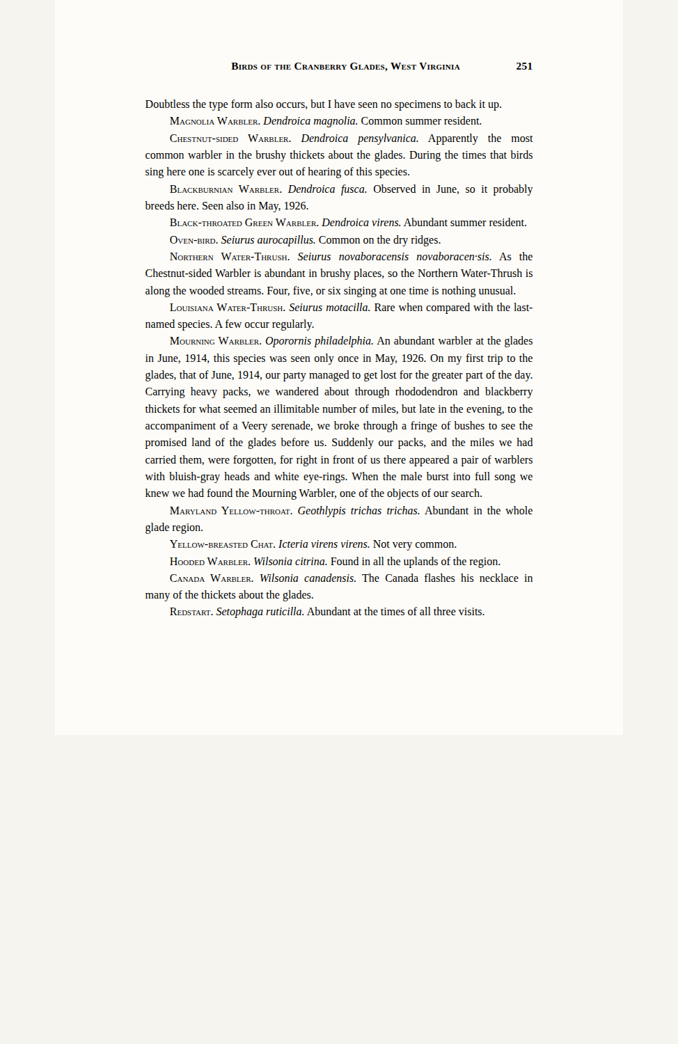Birds of the Cranberry Glades, West Virginia 251
Doubtless the type form also occurs, but I have seen no specimens to back it up.
Magnolia Warbler. Dendroica magnolia. Common summer resident.
Chestnut-sided Warbler. Dendroica pensylvanica. Apparently the most common warbler in the brushy thickets about the glades. During the times that birds sing here one is scarcely ever out of hearing of this species.
Blackburnian Warbler. Dendroica fusca. Observed in June, so it probably breeds here. Seen also in May, 1926.
Black-throated Green Warbler. Dendroica virens. Abundant summer resident.
Oven-bird. Seiurus aurocapillus. Common on the dry ridges.
Northern Water-Thrush. Seiurus novaboracensis novaboracen·sis. As the Chestnut-sided Warbler is abundant in brushy places, so the Northern Water-Thrush is along the wooded streams. Four, five, or six singing at one time is nothing unusual.
Louisiana Water-Thrush. Seiurus motacilla. Rare when compared with the last-named species. A few occur regularly.
Mourning Warbler. Oporornis philadelphia. An abundant warbler at the glades in June, 1914, this species was seen only once in May, 1926. On my first trip to the glades, that of June, 1914, our party managed to get lost for the greater part of the day. Carrying heavy packs, we wandered about through rhododendron and blackberry thickets for what seemed an illimitable number of miles, but late in the evening, to the accompaniment of a Veery serenade, we broke through a fringe of bushes to see the promised land of the glades before us. Suddenly our packs, and the miles we had carried them, were forgotten, for right in front of us there appeared a pair of warblers with bluish-gray heads and white eye-rings. When the male burst into full song we knew we had found the Mourning Warbler, one of the objects of our search.
Maryland Yellow-throat. Geothlypis trichas trichas. Abundant in the whole glade region.
Yellow-breasted Chat. Icteria virens virens. Not very common.
Hooded Warbler. Wilsonia citrina. Found in all the uplands of the region.
Canada Warbler. Wilsonia canadensis. The Canada flashes his necklace in many of the thickets about the glades.
Redstart. Setophaga ruticilla. Abundant at the times of all three visits.